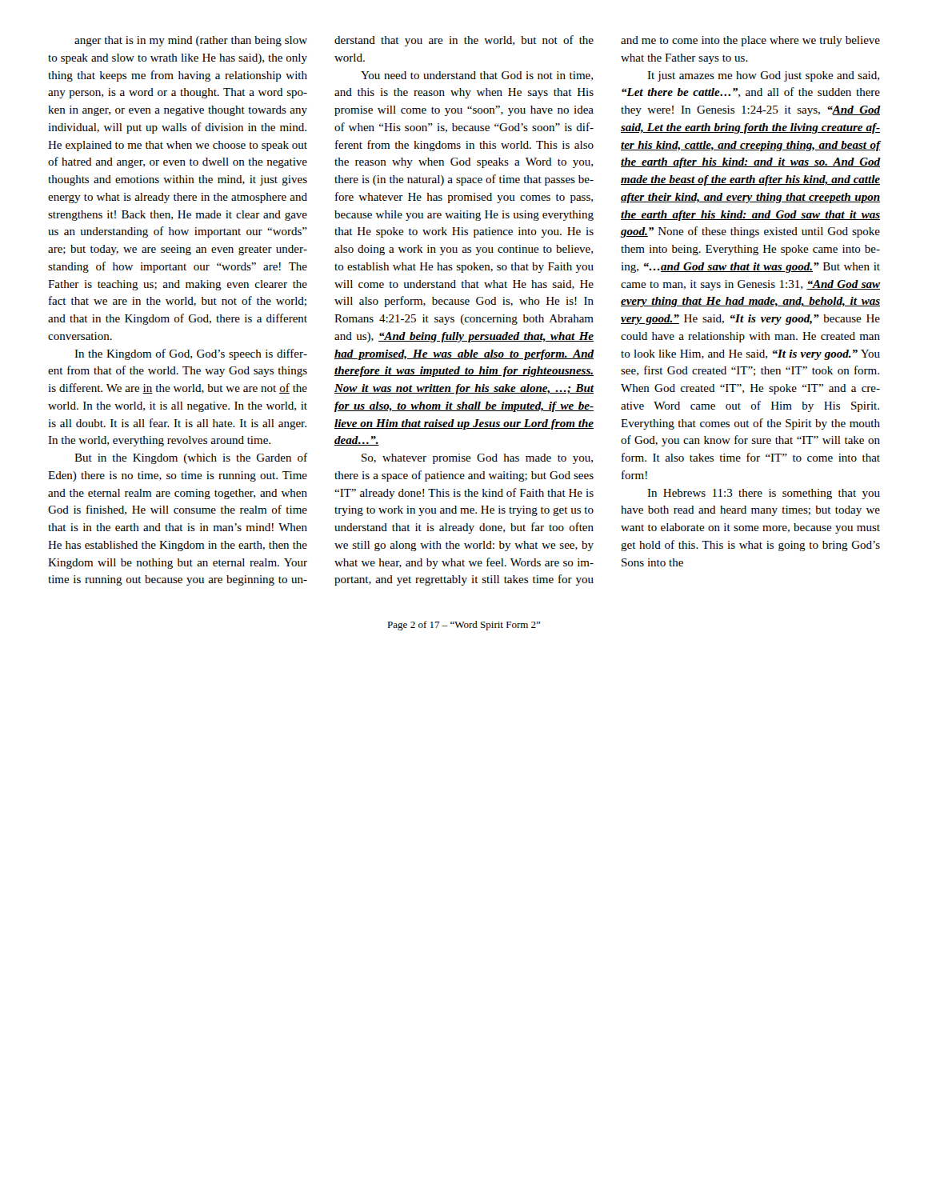anger that is in my mind (rather than being slow to speak and slow to wrath like He has said), the only thing that keeps me from having a relationship with any person, is a word or a thought. That a word spoken in anger, or even a negative thought towards any individual, will put up walls of division in the mind. He explained to me that when we choose to speak out of hatred and anger, or even to dwell on the negative thoughts and emotions within the mind, it just gives energy to what is already there in the atmosphere and strengthens it! Back then, He made it clear and gave us an understanding of how important our “words” are; but today, we are seeing an even greater understanding of how important our “words” are! The Father is teaching us; and making even clearer the fact that we are in the world, but not of the world; and that in the Kingdom of God, there is a different conversation.
In the Kingdom of God, God’s speech is different from that of the world. The way God says things is different. We are in the world, but we are not of the world. In the world, it is all negative. In the world, it is all doubt. It is all fear. It is all hate. It is all anger. In the world, everything revolves around time.
But in the Kingdom (which is the Garden of Eden) there is no time, so time is running out. Time and the eternal realm are coming together, and when God is finished, He will consume the realm of time that is in the earth and that is in man’s mind! When He has established the Kingdom in the earth, then the Kingdom will be nothing but an eternal realm. Your time is running out because you are beginning to understand that you are in the world, but not of the world.
You need to understand that God is not in time, and this is the reason why when He says that His promise will come to you “soon”, you have no idea of when “His soon” is, because “God’s soon” is different from the kingdoms in this world. This is also the reason why when God speaks a Word to you, there is (in the natural) a space of time that passes before whatever He has promised you comes to pass, because while you are waiting He is using everything that He spoke to work His patience into you. He is also doing a work in you as you continue to believe, to establish what He has spoken, so that by Faith you will come to understand that what He has said, He will also perform, because God is, who He is! In Romans 4:21-25 it says (concerning both Abraham and us), “And being fully persuaded that, what He had promised, He was able also to perform. And therefore it was imputed to him for righteousness. Now it was not written for his sake alone, …; But for us also, to whom it shall be imputed, if we believe on Him that raised up Jesus our Lord from the dead…”.
So, whatever promise God has made to you, there is a space of patience and waiting; but God sees “IT” already done! This is the kind of Faith that He is trying to work in you and me. He is trying to get us to understand that it is already done, but far too often we still go along with the world: by what we see, by what we hear, and by what we feel. Words are so important, and yet regrettably it still takes time for you and me to come into the place where we truly believe what the Father says to us.
It just amazes me how God just spoke and said, “Let there be cattle…”, and all of the sudden there they were! In Genesis 1:24-25 it says, “And God said, Let the earth bring forth the living creature after his kind, cattle, and creeping thing, and beast of the earth after his kind: and it was so. And God made the beast of the earth after his kind, and cattle after their kind, and every thing that creepeth upon the earth after his kind: and God saw that it was good.” None of these things existed until God spoke them into being. Everything He spoke came into being, “…and God saw that it was good.” But when it came to man, it says in Genesis 1:31, “And God saw every thing that He had made, and, behold, it was very good.” He said, “It is very good,” because He could have a relationship with man. He created man to look like Him, and He said, “It is very good.” You see, first God created “IT”; then “IT” took on form. When God created “IT”, He spoke “IT” and a creative Word came out of Him by His Spirit. Everything that comes out of the Spirit by the mouth of God, you can know for sure that “IT” will take on form. It also takes time for “IT” to come into that form!
In Hebrews 11:3 there is something that you have both read and heard many times; but today we want to elaborate on it some more, because you must get hold of this. This is what is going to bring God’s Sons into the
Page 2 of 17 – “Word Spirit Form 2”